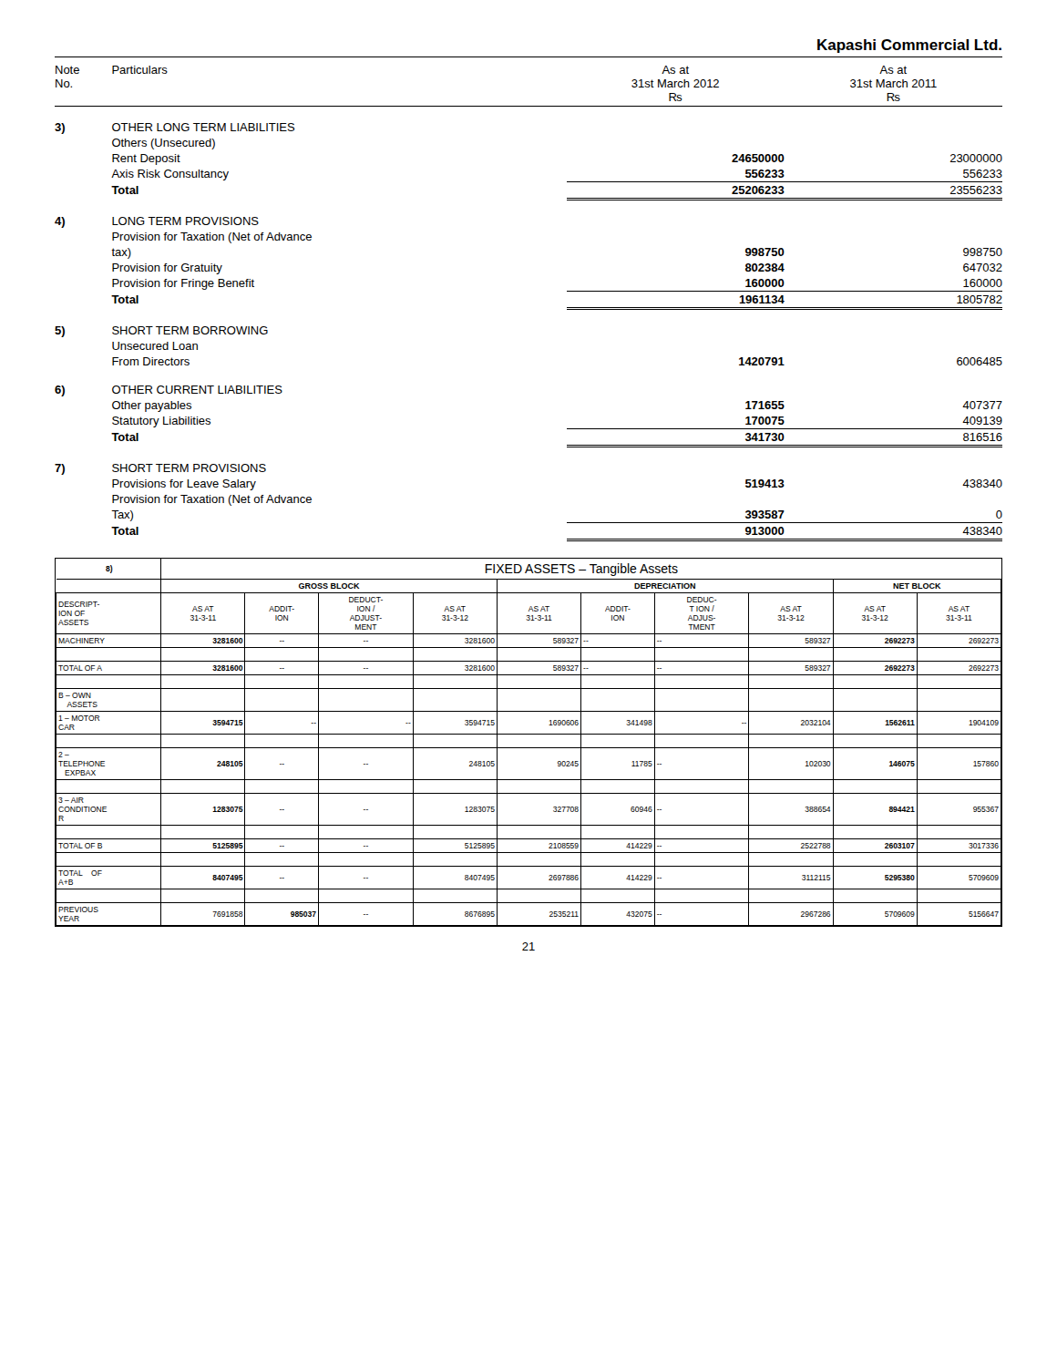Kapashi Commercial Ltd.
| Note No. | Particulars | As at 31st March 2012 ₨ | As at 31st March 2011 ₨ |
| 3) | OTHER LONG TERM LIABILITIES | | |
| | Others (Unsecured) | | |
| | Rent Deposit | 24650000 | 23000000 |
| | Axis Risk Consultancy | 556233 | 556233 |
| | Total | 25206233 | 23556233 |
| 4) | LONG TERM PROVISIONS | | |
| | Provision for Taxation (Net of Advance | | |
| | tax) | 998750 | 998750 |
| | Provision for Gratuity | 802384 | 647032 |
| | Provision for Fringe Benefit | 160000 | 160000 |
| | Total | 1961134 | 1805782 |
| 5) | SHORT TERM BORROWING | | |
| | Unsecured Loan | | |
| | From Directors | 1420791 | 6006485 |
| 6) | OTHER CURRENT LIABILITIES | | |
| | Other payables | 171655 | 407377 |
| | Statutory Liabilities | 170075 | 409139 |
| | Total | 341730 | 816516 |
| 7) | SHORT TERM PROVISIONS | | |
| | Provisions for Leave Salary | 519413 | 438340 |
| | Provision for Taxation (Net of Advance | | |
| | Tax) | 393587 | 0 |
| | Total | 913000 | 438340 |
| 8) | FIXED ASSETS – Tangible Assets |
| | GROSS BLOCK | DEPRECIATION | NET BLOCK |
| DESCRIPT- ION OF ASSETS | AS AT 31-3-11 | ADDIT- ION | DEDUCT- ION / ADJUST- MENT | AS AT 31-3-12 | AS AT 31-3-11 | ADDIT- ION | DEDUC- T ION / ADJUS- TMENT | AS AT 31-3-12 | AS AT 31-3-12 | AS AT 31-3-11 |
| MACHINERY | 3281600 | -- | -- | 3281600 | 589327 | -- | -- | 589327 | 2692273 | 2692273 |
| TOTAL OF A | 3281600 | -- | -- | 3281600 | 589327 | -- | -- | 589327 | 2692273 | 2692273 |
| B – OWN ASSETS | | | | | | | | | | |
| 1 – MOTOR CAR | 3594715 | -- | -- | 3594715 | 1690606 | 341498 | -- | 2032104 | 1562611 | 1904109 |
| 2 – TELEPHONE EXPBAX | 248105 | -- | -- | 248105 | 90245 | 11785 | -- | 102030 | 146075 | 157860 |
| 3 – AIR CONDITIONE R | 1283075 | -- | -- | 1283075 | 327708 | 60946 | -- | 388654 | 894421 | 955367 |
| TOTAL OF B | 5125895 | -- | -- | 5125895 | 2108559 | 414229 | -- | 2522788 | 2603107 | 3017336 |
| TOTAL OF A+B | 8407495 | -- | -- | 8407495 | 2697886 | 414229 | -- | 3112115 | 5295380 | 5709609 |
| PREVIOUS YEAR | 7691858 | 985037 | -- | 8676895 | 2535211 | 432075 | -- | 2967286 | 5709609 | 5156647 |
21